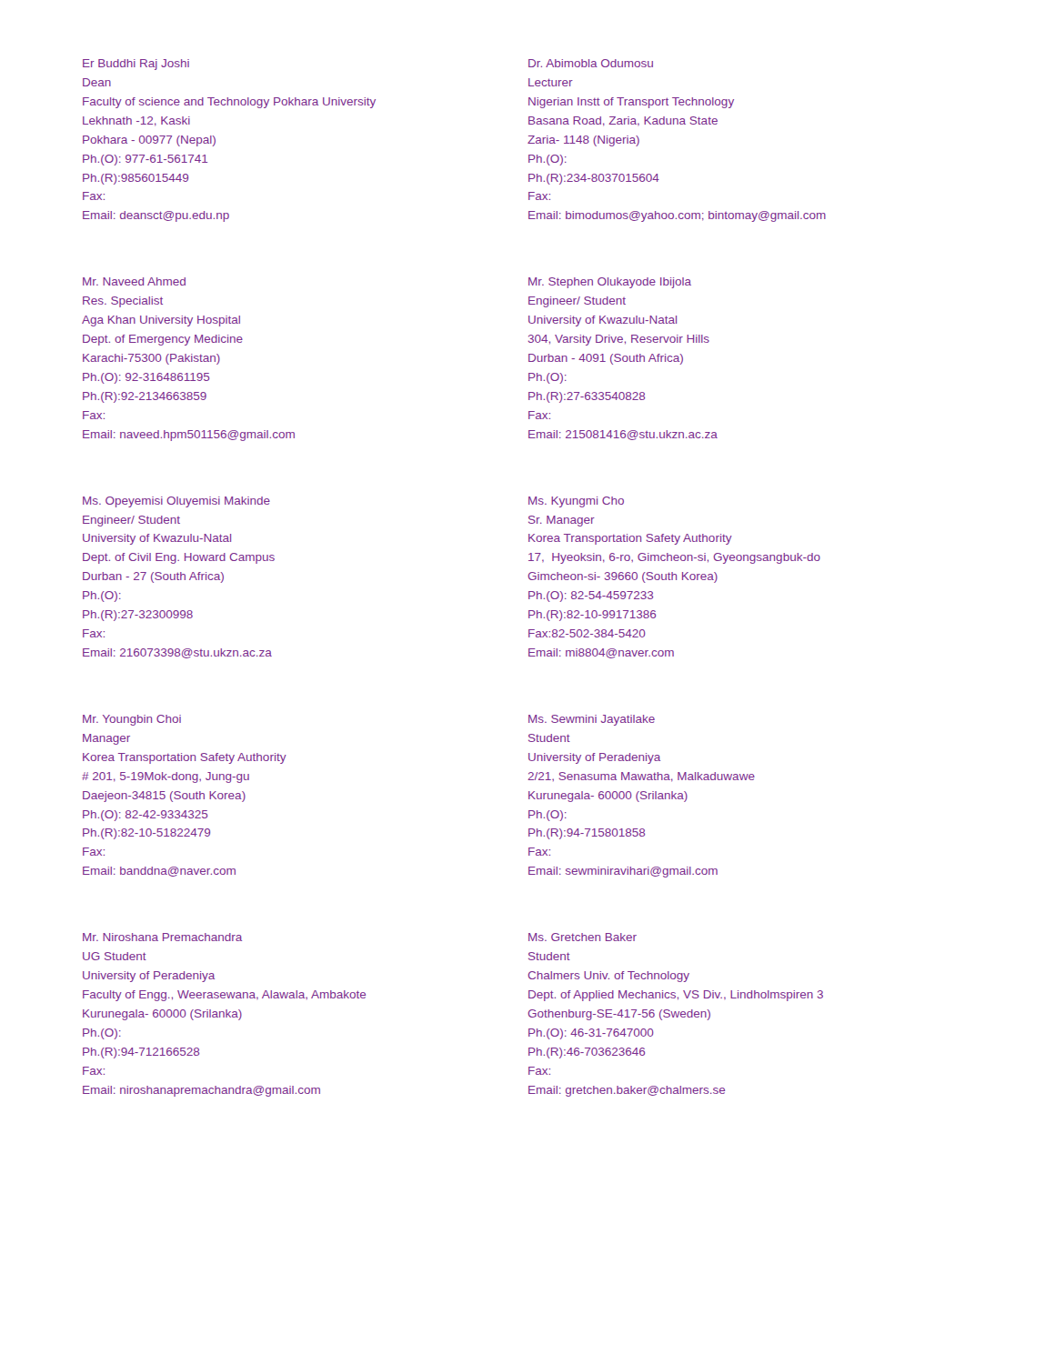| Er Buddhi Raj Joshi Dean Faculty of science and Technology Pokhara University Lekhnath -12, Kaski Pokhara - 00977 (Nepal) Ph.(O): 977-61-561741 Ph.(R):9856015449 Fax: Email: deansct@pu.edu.np | Dr. Abimobla Odumosu Lecturer Nigerian Instt of Transport Technology Basana Road, Zaria, Kaduna State Zaria- 1148 (Nigeria) Ph.(O): Ph.(R):234-8037015604 Fax: Email: bimodumos@yahoo.com; bintomay@gmail.com |
| Mr. Naveed Ahmed Res. Specialist Aga Khan University Hospital Dept. of Emergency Medicine Karachi-75300 (Pakistan) Ph.(O): 92-3164861195 Ph.(R):92-2134663859 Fax: Email: naveed.hpm501156@gmail.com | Mr. Stephen Olukayode Ibijola Engineer/ Student University of Kwazulu-Natal 304, Varsity Drive, Reservoir Hills Durban - 4091 (South Africa) Ph.(O): Ph.(R):27-633540828 Fax: Email: 215081416@stu.ukzn.ac.za |
| Ms. Opeyemisi Oluyemisi Makinde Engineer/ Student University of Kwazulu-Natal Dept. of Civil Eng. Howard Campus Durban - 27 (South Africa) Ph.(O): Ph.(R):27-32300998 Fax: Email: 216073398@stu.ukzn.ac.za | Ms. Kyungmi Cho Sr. Manager Korea Transportation Safety Authority 17, Hyeoksin, 6-ro, Gimcheon-si, Gyeongsangbuk-do Gimcheon-si- 39660 (South Korea) Ph.(O): 82-54-4597233 Ph.(R):82-10-99171386 Fax:82-502-384-5420 Email: mi8804@naver.com |
| Mr. Youngbin Choi Manager Korea Transportation Safety Authority # 201, 5-19Mok-dong, Jung-gu Daejeon-34815 (South Korea) Ph.(O): 82-42-9334325 Ph.(R):82-10-51822479 Fax: Email: banddna@naver.com | Ms. Sewmini Jayatilake Student University of Peradeniya 2/21, Senasuma Mawatha, Malkaduwawe Kurunegala- 60000 (Srilanka) Ph.(O): Ph.(R):94-715801858 Fax: Email: sewminiravihari@gmail.com |
| Mr. Niroshana Premachandra UG Student University of Peradeniya Faculty of Engg., Weerasewana, Alawala, Ambakote Kurunegala- 60000 (Srilanka) Ph.(O): Ph.(R):94-712166528 Fax: Email: niroshanapremachandra@gmail.com | Ms. Gretchen Baker Student Chalmers Univ. of Technology Dept. of Applied Mechanics, VS Div., Lindholmspiren 3 Gothenburg-SE-417-56 (Sweden) Ph.(O): 46-31-7647000 Ph.(R):46-703623646 Fax: Email: gretchen.baker@chalmers.se |